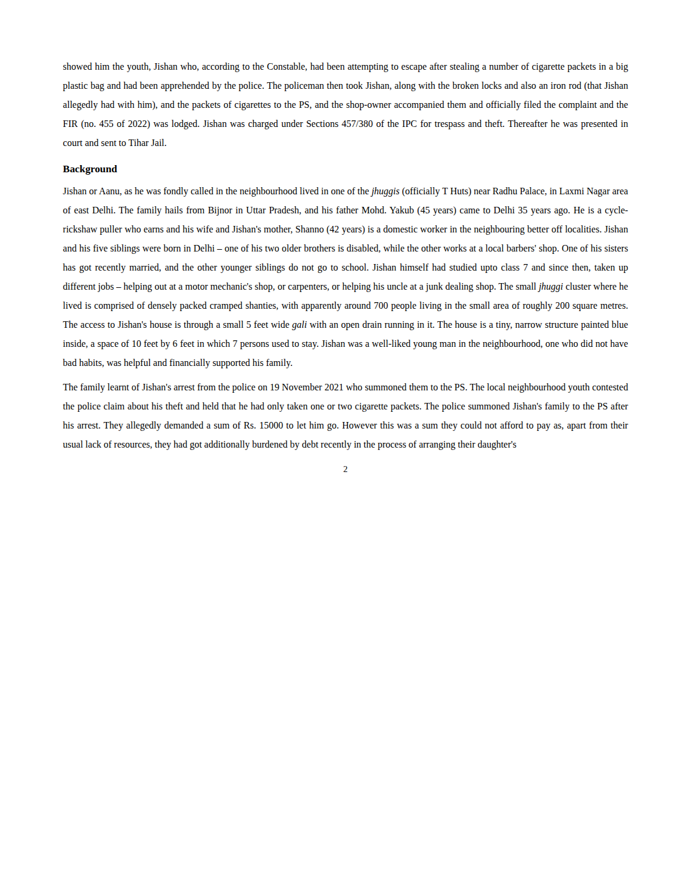showed him the youth, Jishan who, according to the Constable, had been attempting to escape after stealing a number of cigarette packets in a big plastic bag and had been apprehended by the police. The policeman then took Jishan, along with the broken locks and also an iron rod (that Jishan allegedly had with him), and the packets of cigarettes to the PS, and the shop-owner accompanied them and officially filed the complaint and the FIR (no. 455 of 2022) was lodged. Jishan was charged under Sections 457/380 of the IPC for trespass and theft. Thereafter he was presented in court and sent to Tihar Jail.
Background
Jishan or Aanu, as he was fondly called in the neighbourhood lived in one of the jhuggis (officially T Huts) near Radhu Palace, in Laxmi Nagar area of east Delhi. The family hails from Bijnor in Uttar Pradesh, and his father Mohd. Yakub (45 years) came to Delhi 35 years ago. He is a cycle-rickshaw puller who earns and his wife and Jishan's mother, Shanno (42 years) is a domestic worker in the neighbouring better off localities. Jishan and his five siblings were born in Delhi – one of his two older brothers is disabled, while the other works at a local barbers' shop. One of his sisters has got recently married, and the other younger siblings do not go to school. Jishan himself had studied upto class 7 and since then, taken up different jobs – helping out at a motor mechanic's shop, or carpenters, or helping his uncle at a junk dealing shop. The small jhuggi cluster where he lived is comprised of densely packed cramped shanties, with apparently around 700 people living in the small area of roughly 200 square metres. The access to Jishan's house is through a small 5 feet wide gali with an open drain running in it. The house is a tiny, narrow structure painted blue inside, a space of 10 feet by 6 feet in which 7 persons used to stay. Jishan was a well-liked young man in the neighbourhood, one who did not have bad habits, was helpful and financially supported his family.
The family learnt of Jishan's arrest from the police on 19 November 2021 who summoned them to the PS. The local neighbourhood youth contested the police claim about his theft and held that he had only taken one or two cigarette packets. The police summoned Jishan's family to the PS after his arrest. They allegedly demanded a sum of Rs. 15000 to let him go. However this was a sum they could not afford to pay as, apart from their usual lack of resources, they had got additionally burdened by debt recently in the process of arranging their daughter's
2